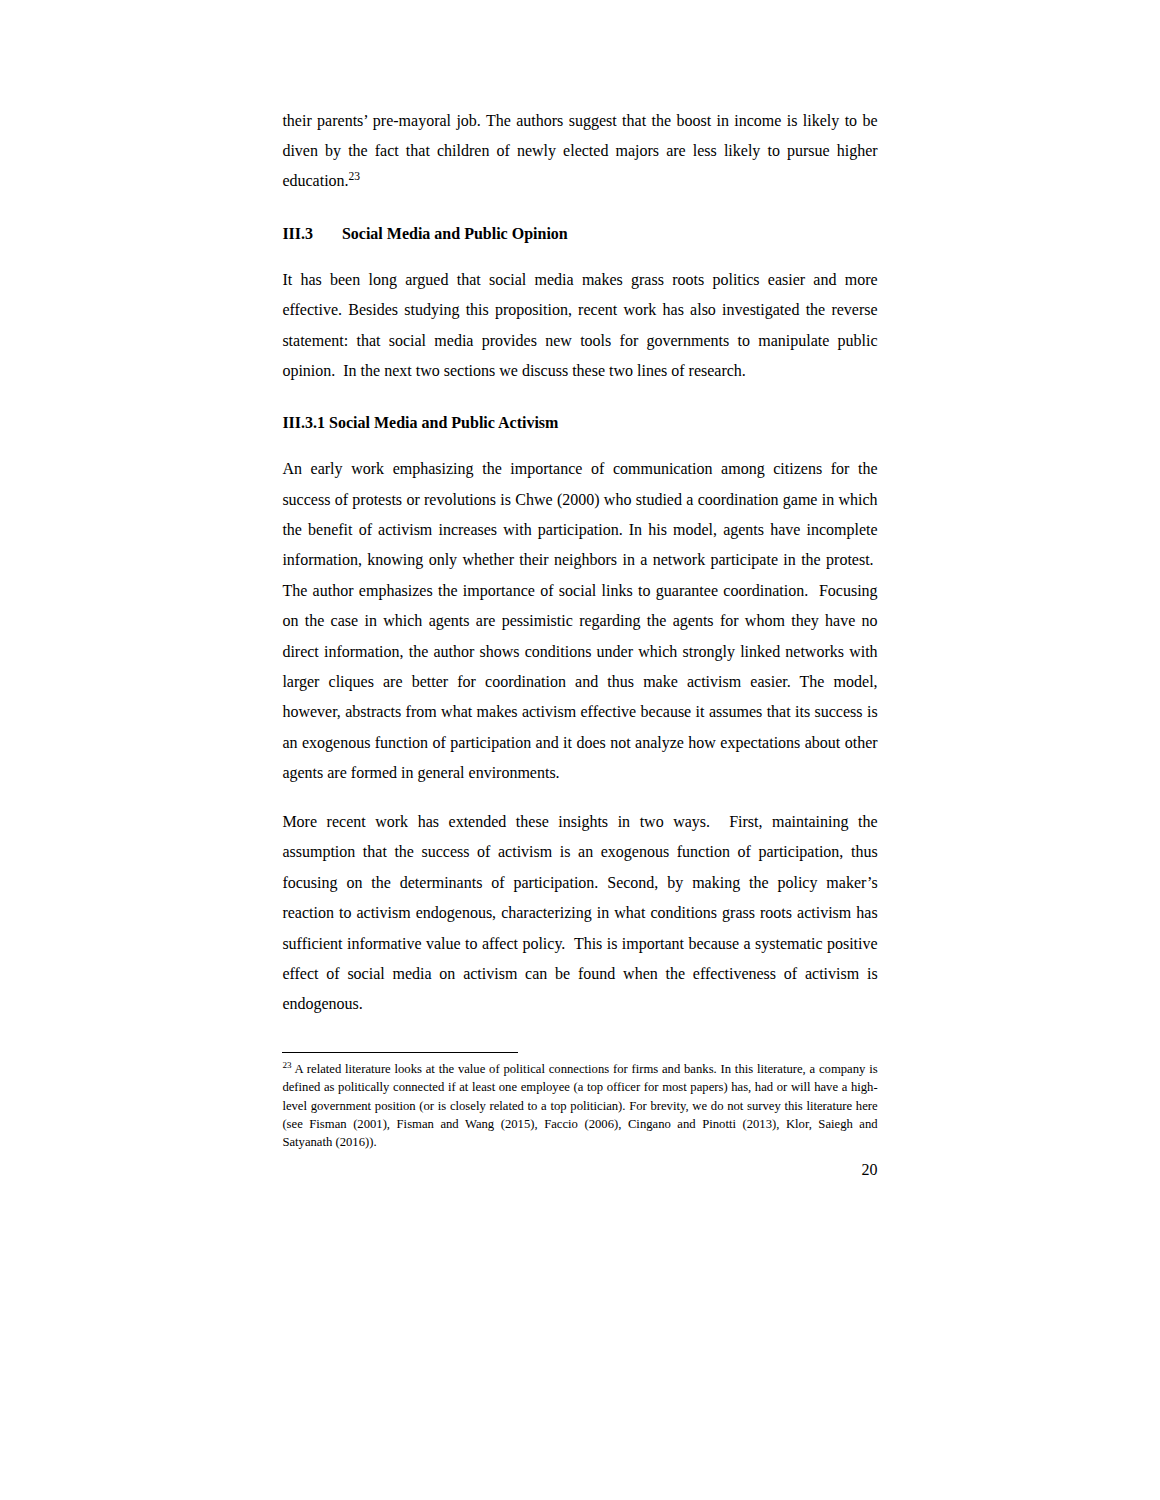their parents’ pre-mayoral job. The authors suggest that the boost in income is likely to be diven by the fact that children of newly elected majors are less likely to pursue higher education.23
III.3 Social Media and Public Opinion
It has been long argued that social media makes grass roots politics easier and more effective. Besides studying this proposition, recent work has also investigated the reverse statement: that social media provides new tools for governments to manipulate public opinion. In the next two sections we discuss these two lines of research.
III.3.1 Social Media and Public Activism
An early work emphasizing the importance of communication among citizens for the success of protests or revolutions is Chwe (2000) who studied a coordination game in which the benefit of activism increases with participation. In his model, agents have incomplete information, knowing only whether their neighbors in a network participate in the protest. The author emphasizes the importance of social links to guarantee coordination. Focusing on the case in which agents are pessimistic regarding the agents for whom they have no direct information, the author shows conditions under which strongly linked networks with larger cliques are better for coordination and thus make activism easier. The model, however, abstracts from what makes activism effective because it assumes that its success is an exogenous function of participation and it does not analyze how expectations about other agents are formed in general environments.
More recent work has extended these insights in two ways. First, maintaining the assumption that the success of activism is an exogenous function of participation, thus focusing on the determinants of participation. Second, by making the policy maker’s reaction to activism endogenous, characterizing in what conditions grass roots activism has sufficient informative value to affect policy. This is important because a systematic positive effect of social media on activism can be found when the effectiveness of activism is endogenous.
23 A related literature looks at the value of political connections for firms and banks. In this literature, a company is defined as politically connected if at least one employee (a top officer for most papers) has, had or will have a high-level government position (or is closely related to a top politician). For brevity, we do not survey this literature here (see Fisman (2001), Fisman and Wang (2015), Faccio (2006), Cingano and Pinotti (2013), Klor, Saiegh and Satyanath (2016)).
20